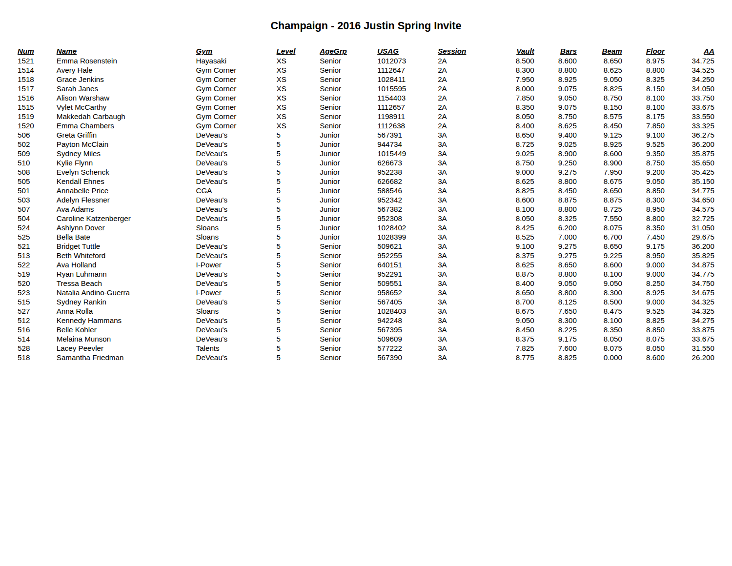Champaign - 2016 Justin Spring Invite
| Num | Name | Gym | Level | AgeGrp | USAG | Session | Vault | Bars | Beam | Floor | AA |
| --- | --- | --- | --- | --- | --- | --- | --- | --- | --- | --- | --- |
| 1521 | Emma Rosenstein | Hayasaki | XS | Senior | 1012073 | 2A | 8.500 | 8.600 | 8.650 | 8.975 | 34.725 |
| 1514 | Avery Hale | Gym Corner | XS | Senior | 1112647 | 2A | 8.300 | 8.800 | 8.625 | 8.800 | 34.525 |
| 1518 | Grace Jenkins | Gym Corner | XS | Senior | 1028411 | 2A | 7.950 | 8.925 | 9.050 | 8.325 | 34.250 |
| 1517 | Sarah Janes | Gym Corner | XS | Senior | 1015595 | 2A | 8.000 | 9.075 | 8.825 | 8.150 | 34.050 |
| 1516 | Alison Warshaw | Gym Corner | XS | Senior | 1154403 | 2A | 7.850 | 9.050 | 8.750 | 8.100 | 33.750 |
| 1515 | Vylet McCarthy | Gym Corner | XS | Senior | 1112657 | 2A | 8.350 | 9.075 | 8.150 | 8.100 | 33.675 |
| 1519 | Makkedah Carbaugh | Gym Corner | XS | Senior | 1198911 | 2A | 8.050 | 8.750 | 8.575 | 8.175 | 33.550 |
| 1520 | Emma Chambers | Gym Corner | XS | Senior | 1112638 | 2A | 8.400 | 8.625 | 8.450 | 7.850 | 33.325 |
| 506 | Greta Griffin | DeVeau's | 5 | Junior | 567391 | 3A | 8.650 | 9.400 | 9.125 | 9.100 | 36.275 |
| 502 | Payton McClain | DeVeau's | 5 | Junior | 944734 | 3A | 8.725 | 9.025 | 8.925 | 9.525 | 36.200 |
| 509 | Sydney Miles | DeVeau's | 5 | Junior | 1015449 | 3A | 9.025 | 8.900 | 8.600 | 9.350 | 35.875 |
| 510 | Kylie Flynn | DeVeau's | 5 | Junior | 626673 | 3A | 8.750 | 9.250 | 8.900 | 8.750 | 35.650 |
| 508 | Evelyn Schenck | DeVeau's | 5 | Junior | 952238 | 3A | 9.000 | 9.275 | 7.950 | 9.200 | 35.425 |
| 505 | Kendall Ehnes | DeVeau's | 5 | Junior | 626682 | 3A | 8.625 | 8.800 | 8.675 | 9.050 | 35.150 |
| 501 | Annabelle Price | CGA | 5 | Junior | 588546 | 3A | 8.825 | 8.450 | 8.650 | 8.850 | 34.775 |
| 503 | Adelyn Flessner | DeVeau's | 5 | Junior | 952342 | 3A | 8.600 | 8.875 | 8.875 | 8.300 | 34.650 |
| 507 | Ava Adams | DeVeau's | 5 | Junior | 567382 | 3A | 8.100 | 8.800 | 8.725 | 8.950 | 34.575 |
| 504 | Caroline Katzenberger | DeVeau's | 5 | Junior | 952308 | 3A | 8.050 | 8.325 | 7.550 | 8.800 | 32.725 |
| 524 | Ashlynn Dover | Sloans | 5 | Junior | 1028402 | 3A | 8.425 | 6.200 | 8.075 | 8.350 | 31.050 |
| 525 | Bella Bate | Sloans | 5 | Junior | 1028399 | 3A | 8.525 | 7.000 | 6.700 | 7.450 | 29.675 |
| 521 | Bridget Tuttle | DeVeau's | 5 | Senior | 509621 | 3A | 9.100 | 9.275 | 8.650 | 9.175 | 36.200 |
| 513 | Beth Whiteford | DeVeau's | 5 | Senior | 952255 | 3A | 8.375 | 9.275 | 9.225 | 8.950 | 35.825 |
| 522 | Ava Holland | I-Power | 5 | Senior | 640151 | 3A | 8.625 | 8.650 | 8.600 | 9.000 | 34.875 |
| 519 | Ryan Luhmann | DeVeau's | 5 | Senior | 952291 | 3A | 8.875 | 8.800 | 8.100 | 9.000 | 34.775 |
| 520 | Tressa Beach | DeVeau's | 5 | Senior | 509551 | 3A | 8.400 | 9.050 | 9.050 | 8.250 | 34.750 |
| 523 | Natalia Andino-Guerra | I-Power | 5 | Senior | 958652 | 3A | 8.650 | 8.800 | 8.300 | 8.925 | 34.675 |
| 515 | Sydney Rankin | DeVeau's | 5 | Senior | 567405 | 3A | 8.700 | 8.125 | 8.500 | 9.000 | 34.325 |
| 527 | Anna Rolla | Sloans | 5 | Senior | 1028403 | 3A | 8.675 | 7.650 | 8.475 | 9.525 | 34.325 |
| 512 | Kennedy Hammans | DeVeau's | 5 | Senior | 942248 | 3A | 9.050 | 8.300 | 8.100 | 8.825 | 34.275 |
| 516 | Belle Kohler | DeVeau's | 5 | Senior | 567395 | 3A | 8.450 | 8.225 | 8.350 | 8.850 | 33.875 |
| 514 | Melaina Munson | DeVeau's | 5 | Senior | 509609 | 3A | 8.375 | 9.175 | 8.050 | 8.075 | 33.675 |
| 528 | Lacey Peevler | Talents | 5 | Senior | 577222 | 3A | 7.825 | 7.600 | 8.075 | 8.050 | 31.550 |
| 518 | Samantha Friedman | DeVeau's | 5 | Senior | 567390 | 3A | 8.775 | 8.825 | 0.000 | 8.600 | 26.200 |